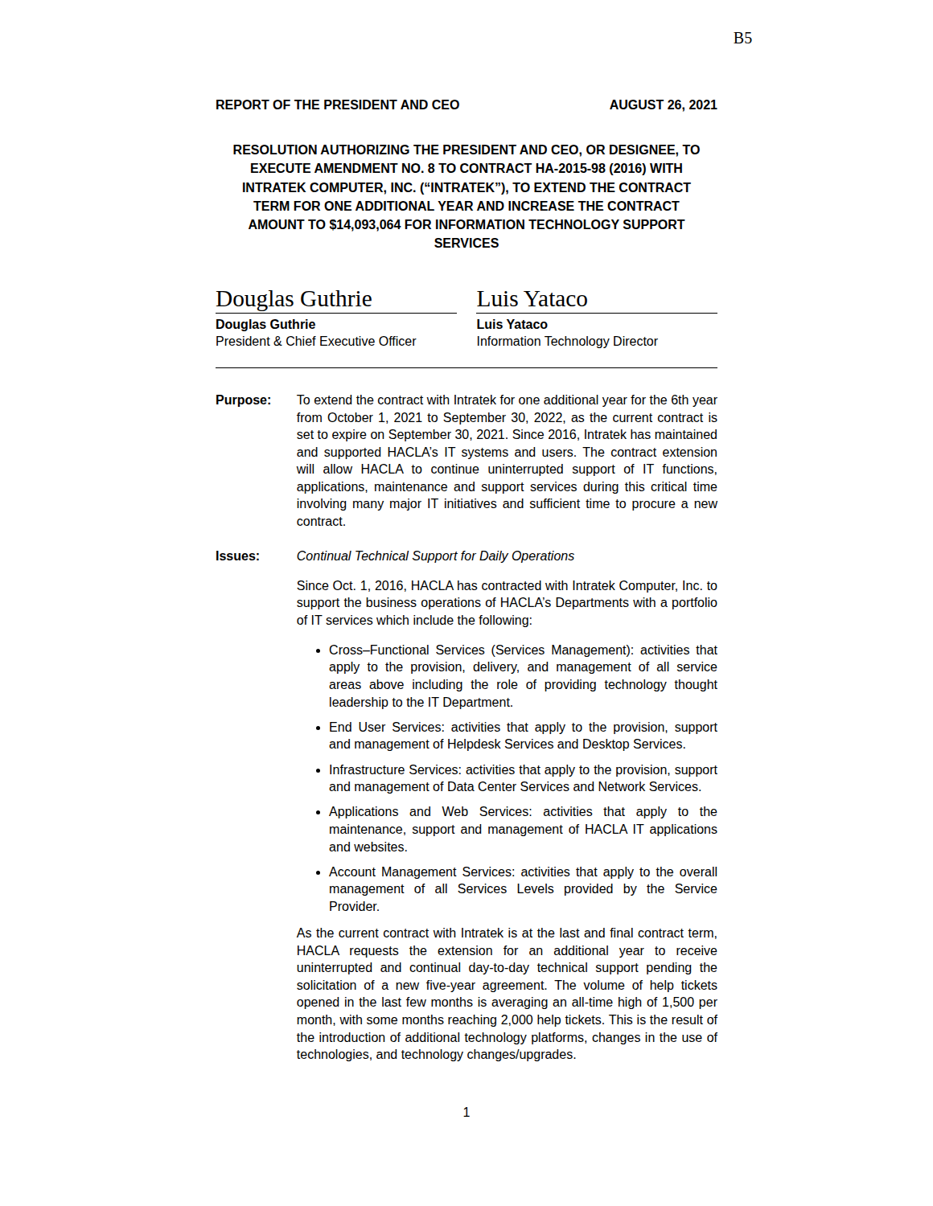B5
REPORT OF THE PRESIDENT AND CEO AUGUST 26, 2021
RESOLUTION AUTHORIZING THE PRESIDENT AND CEO, OR DESIGNEE, TO EXECUTE AMENDMENT NO. 8 TO CONTRACT HA-2015-98 (2016) WITH INTRATEK COMPUTER, INC. (“INTRATEK”), TO EXTEND THE CONTRACT TERM FOR ONE ADDITIONAL YEAR AND INCREASE THE CONTRACT AMOUNT TO $14,093,064 FOR INFORMATION TECHNOLOGY SUPPORT SERVICES
Douglas Guthrie
Douglas Guthrie
President & Chief Executive Officer
Luis Yataco
Luis Yataco
Information Technology Director
| Purpose: | To extend the contract with Intratek for one additional year for the 6th year from October 1, 2021 to September 30, 2022, as the current contract is set to expire on September 30, 2021. Since 2016, Intratek has maintained and supported HACLA’s IT systems and users. The contract extension will allow HACLA to continue uninterrupted support of IT functions, applications, maintenance and support services during this critical time involving many major IT initiatives and sufficient time to procure a new contract. |
| Issues: | Continual Technical Support for Daily Operations Since Oct. 1, 2016, HACLA has contracted with Intratek Computer, Inc. to support the business operations of HACLA’s Departments with a portfolio of IT services which include the following: Cross–Functional Services (Services Management): activities that apply to the provision, delivery, and management of all service areas above including the role of providing technology thought leadership to the IT Department. End User Services: activities that apply to the provision, support and management of Helpdesk Services and Desktop Services. Infrastructure Services: activities that apply to the provision, support and management of Data Center Services and Network Services. Applications and Web Services: activities that apply to the maintenance, support and management of HACLA IT applications and websites. Account Management Services: activities that apply to the overall management of all Services Levels provided by the Service Provider. As the current contract with Intratek is at the last and final contract term, HACLA requests the extension for an additional year to receive uninterrupted and continual day-to-day technical support pending the solicitation of a new five-year agreement. The volume of help tickets opened in the last few months is averaging an all-time high of 1,500 per month, with some months reaching 2,000 help tickets. This is the result of the introduction of additional technology platforms, changes in the use of technologies, and technology changes/upgrades. |
1